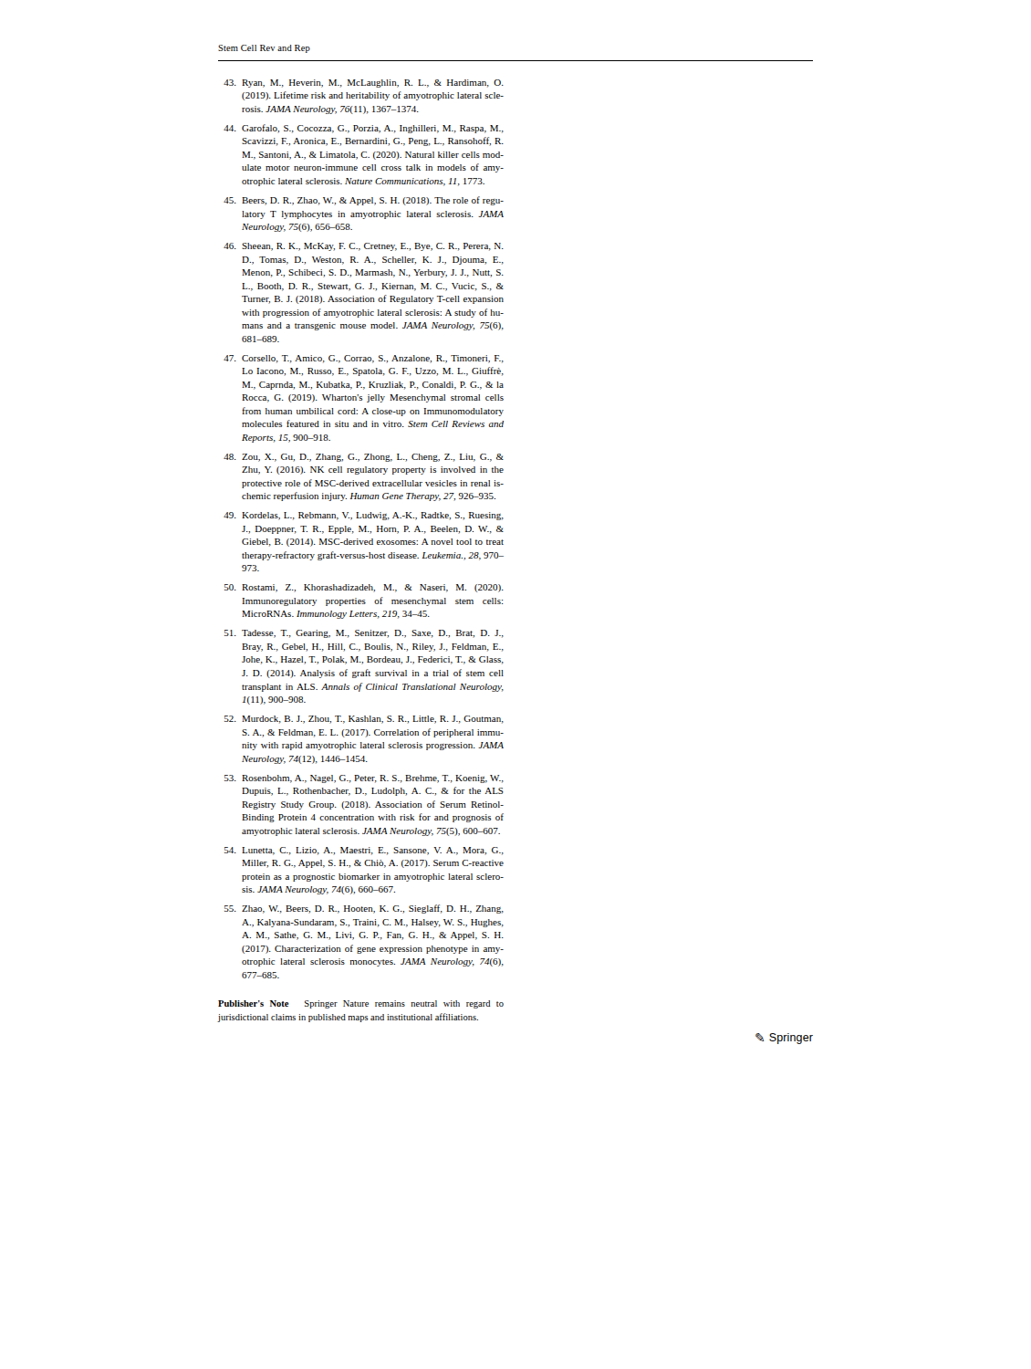Stem Cell Rev and Rep
43. Ryan, M., Heverin, M., McLaughlin, R. L., & Hardiman, O. (2019). Lifetime risk and heritability of amyotrophic lateral sclerosis. JAMA Neurology, 76(11), 1367–1374.
44. Garofalo, S., Cocozza, G., Porzia, A., Inghilleri, M., Raspa, M., Scavizzi, F., Aronica, E., Bernardini, G., Peng, L., Ransohoff, R. M., Santoni, A., & Limatola, C. (2020). Natural killer cells modulate motor neuron-immune cell cross talk in models of amyotrophic lateral sclerosis. Nature Communications, 11, 1773.
45. Beers, D. R., Zhao, W., & Appel, S. H. (2018). The role of regulatory T lymphocytes in amyotrophic lateral sclerosis. JAMA Neurology, 75(6), 656–658.
46. Sheean, R. K., McKay, F. C., Cretney, E., Bye, C. R., Perera, N. D., Tomas, D., Weston, R. A., Scheller, K. J., Djouma, E., Menon, P., Schibeci, S. D., Marmash, N., Yerbury, J. J., Nutt, S. L., Booth, D. R., Stewart, G. J., Kiernan, M. C., Vucic, S., & Turner, B. J. (2018). Association of Regulatory T-cell expansion with progression of amyotrophic lateral sclerosis: A study of humans and a transgenic mouse model. JAMA Neurology, 75(6), 681–689.
47. Corsello, T., Amico, G., Corrao, S., Anzalone, R., Timoneri, F., Lo Iacono, M., Russo, E., Spatola, G. F., Uzzo, M. L., Giuffrè, M., Caprnda, M., Kubatka, P., Kruzliak, P., Conaldi, P. G., & la Rocca, G. (2019). Wharton's jelly Mesenchymal stromal cells from human umbilical cord: A close-up on Immunomodulatory molecules featured in situ and in vitro. Stem Cell Reviews and Reports, 15, 900–918.
48. Zou, X., Gu, D., Zhang, G., Zhong, L., Cheng, Z., Liu, G., & Zhu, Y. (2016). NK cell regulatory property is involved in the protective role of MSC-derived extracellular vesicles in renal ischemic reperfusion injury. Human Gene Therapy, 27, 926–935.
49. Kordelas, L., Rebmann, V., Ludwig, A.-K., Radtke, S., Ruesing, J., Doeppner, T. R., Epple, M., Horn, P. A., Beelen, D. W., & Giebel, B. (2014). MSC-derived exosomes: A novel tool to treat therapy-refractory graft-versus-host disease. Leukemia., 28, 970–973.
50. Rostami, Z., Khorashadizadeh, M., & Naseri, M. (2020). Immunoregulatory properties of mesenchymal stem cells: MicroRNAs. Immunology Letters, 219, 34–45.
51. Tadesse, T., Gearing, M., Senitzer, D., Saxe, D., Brat, D. J., Bray, R., Gebel, H., Hill, C., Boulis, N., Riley, J., Feldman, E., Johe, K., Hazel, T., Polak, M., Bordeau, J., Federici, T., & Glass, J. D. (2014). Analysis of graft survival in a trial of stem cell transplant in ALS. Annals of Clinical Translational Neurology, 1(11), 900–908.
52. Murdock, B. J., Zhou, T., Kashlan, S. R., Little, R. J., Goutman, S. A., & Feldman, E. L. (2017). Correlation of peripheral immunity with rapid amyotrophic lateral sclerosis progression. JAMA Neurology, 74(12), 1446–1454.
53. Rosenbohm, A., Nagel, G., Peter, R. S., Brehme, T., Koenig, W., Dupuis, L., Rothenbacher, D., Ludolph, A. C., & for the ALS Registry Study Group. (2018). Association of Serum Retinol-Binding Protein 4 concentration with risk for and prognosis of amyotrophic lateral sclerosis. JAMA Neurology, 75(5), 600–607.
54. Lunetta, C., Lizio, A., Maestri, E., Sansone, V. A., Mora, G., Miller, R. G., Appel, S. H., & Chiò, A. (2017). Serum C-reactive protein as a prognostic biomarker in amyotrophic lateral sclerosis. JAMA Neurology, 74(6), 660–667.
55. Zhao, W., Beers, D. R., Hooten, K. G., Sieglaff, D. H., Zhang, A., Kalyana-Sundaram, S., Traini, C. M., Halsey, W. S., Hughes, A. M., Sathe, G. M., Livi, G. P., Fan, G. H., & Appel, S. H. (2017). Characterization of gene expression phenotype in amyotrophic lateral sclerosis monocytes. JAMA Neurology, 74(6), 677–685.
Publisher's Note Springer Nature remains neutral with regard to jurisdictional claims in published maps and institutional affiliations.
✎Springer